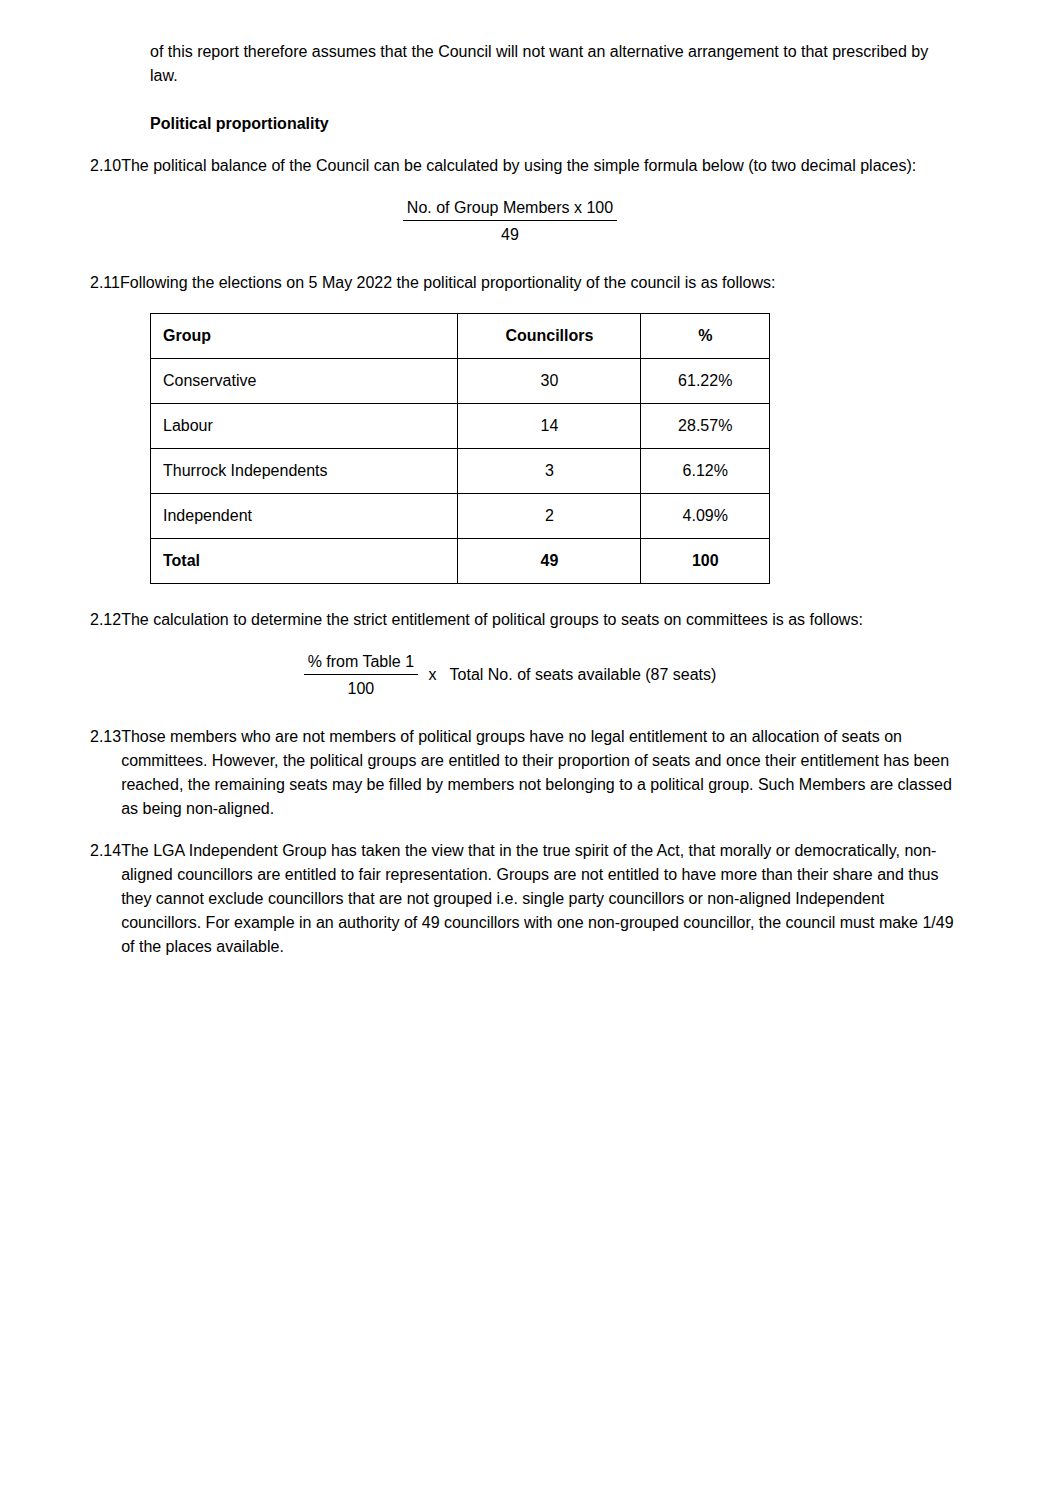of this report therefore assumes that the Council will not want an alternative arrangement to that prescribed by law.
Political proportionality
2.10
The political balance of the Council can be calculated by using the simple formula below (to two decimal places):
No. of Group Members x 100 49
2.11
Following the elections on 5 May 2022 the political proportionality of the council is as follows:
| Group | Councillors | % |
| --- | --- | --- |
| Conservative | 30 | 61.22% |
| Labour | 14 | 28.57% |
| Thurrock Independents | 3 | 6.12% |
| Independent | 2 | 4.09% |
| Total | 49 | 100 |
2.12
The calculation to determine the strict entitlement of political groups to seats on committees is as follows:
% from Table 1 100 x Total No. of seats available (87 seats)
2.13
Those members who are not members of political groups have no legal entitlement to an allocation of seats on committees. However, the political groups are entitled to their proportion of seats and once their entitlement has been reached, the remaining seats may be filled by members not belonging to a political group. Such Members are classed as being non-aligned.
2.14
The LGA Independent Group has taken the view that in the true spirit of the Act, that morally or democratically, non-aligned councillors are entitled to fair representation. Groups are not entitled to have more than their share and thus they cannot exclude councillors that are not grouped i.e. single party councillors or non-aligned Independent councillors. For example in an authority of 49 councillors with one non-grouped councillor, the council must make 1/49 of the places available.